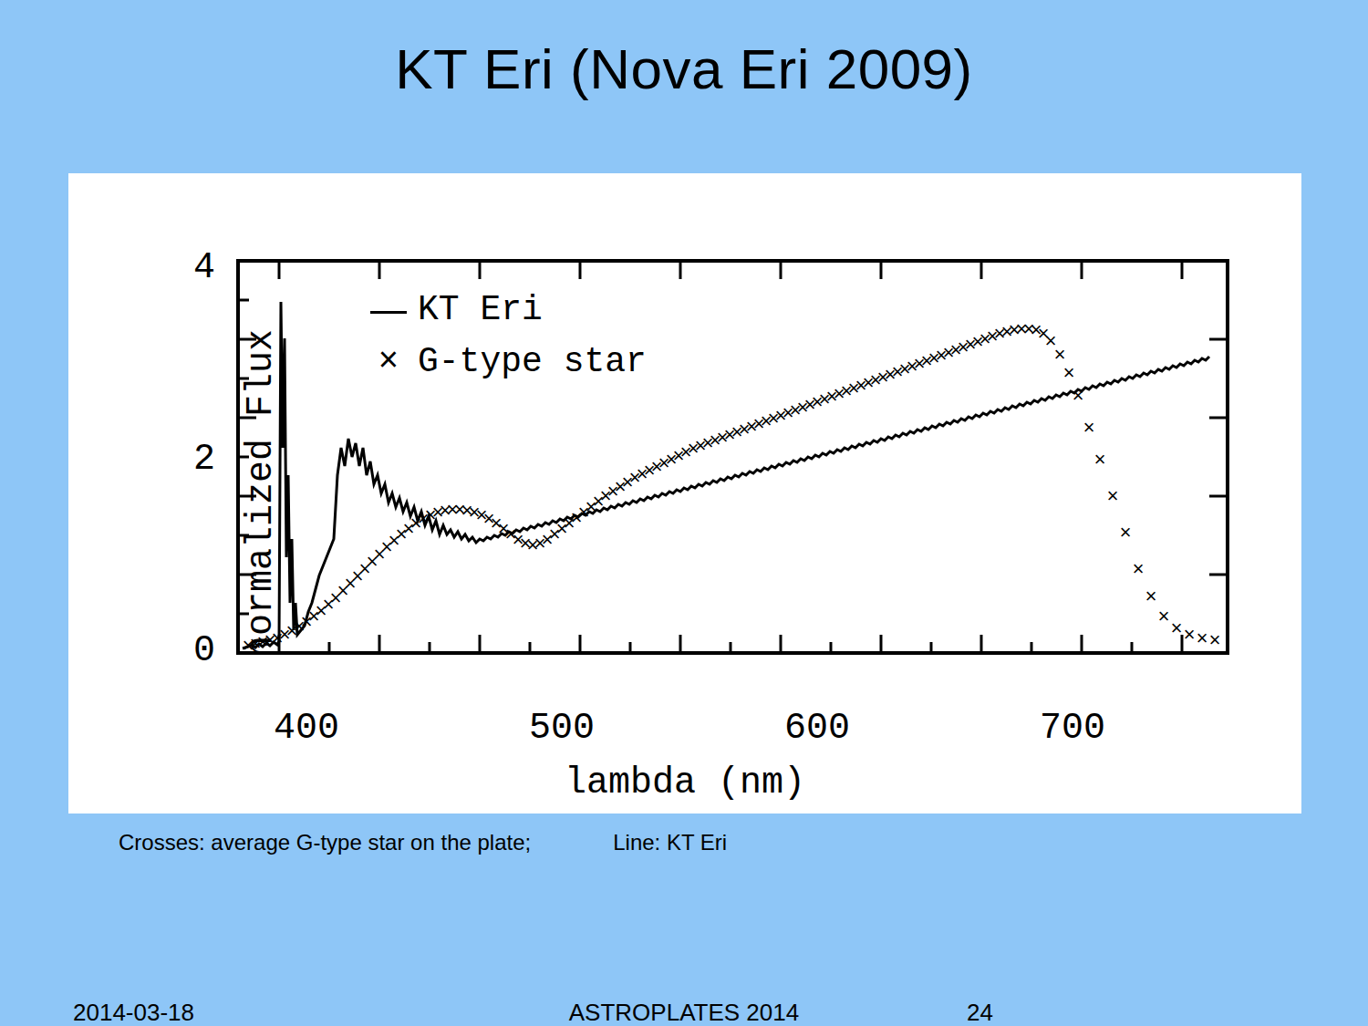KT Eri (Nova Eri 2009)
normalized Flux
lambda (nm)
4
2
0
400
500
600
700
KT Eri
×G-type star
× × × × × × × × × × × × × × × × × × × × × × × × × × × × × × × × × × × × × × × × × × × × × × × × × × × × × × × × × × × × × × × × × × × × × × × × × × × × × × × × × × × × × × × × × × × × × × × × × × × × × × × × × × × × × × × × × × × × × × × × × × × × ×
Crosses: average G-type star on the plate; Line: KT Eri
2014-03-18 ASTROPLATES 2014 24